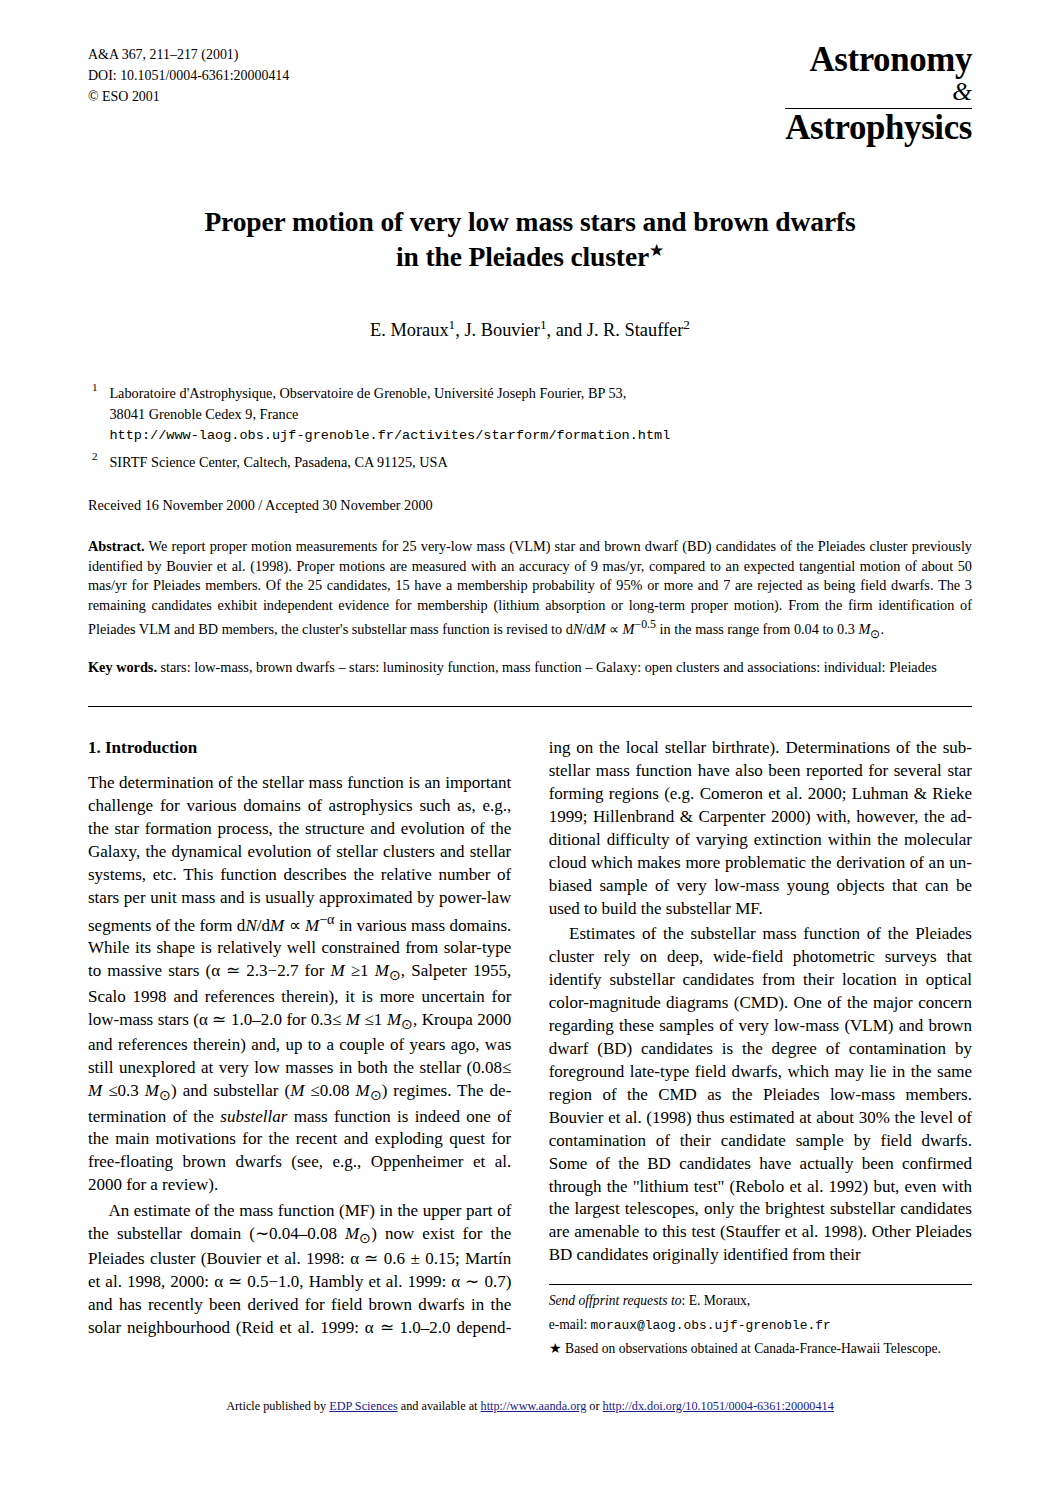A&A 367, 211–217 (2001)
DOI: 10.1051/0004-6361:20000414
© ESO 2001
Astronomy &
Astrophysics
Proper motion of very low mass stars and brown dwarfs
in the Pleiades cluster★
E. Moraux1, J. Bouvier1, and J. R. Stauffer2
Laboratoire d'Astrophysique, Observatoire de Grenoble, Université Joseph Fourier, BP 53,
38041 Grenoble Cedex 9, France
http://www-laog.obs.ujf-grenoble.fr/activites/starform/formation.html
SIRTF Science Center, Caltech, Pasadena, CA 91125, USA
Received 16 November 2000 / Accepted 30 November 2000
Abstract. We report proper motion measurements for 25 very-low mass (VLM) star and brown dwarf (BD) candidates of the Pleiades cluster previously identified by Bouvier et al. (1998). Proper motions are measured with an accuracy of 9 mas/yr, compared to an expected tangential motion of about 50 mas/yr for Pleiades members. Of the 25 candidates, 15 have a membership probability of 95% or more and 7 are rejected as being field dwarfs. The 3 remaining candidates exhibit independent evidence for membership (lithium absorption or long-term proper motion). From the firm identification of Pleiades VLM and BD members, the cluster's substellar mass function is revised to dN/dM ∝ M−0.5 in the mass range from 0.04 to 0.3 M⊙.
Key words. stars: low-mass, brown dwarfs – stars: luminosity function, mass function – Galaxy: open clusters and associations: individual: Pleiades
1. Introduction
The determination of the stellar mass function is an important challenge for various domains of astrophysics such as, e.g., the star formation process, the structure and evolution of the Galaxy, the dynamical evolution of stellar clusters and stellar systems, etc. This function describes the relative number of stars per unit mass and is usually approximated by power-law segments of the form dN/dM ∝ M−α in various mass domains. While its shape is relatively well constrained from solar-type to massive stars (α ≃ 2.3−2.7 for M ≥1 M⊙, Salpeter 1955, Scalo 1998 and references therein), it is more uncertain for low-mass stars (α ≃ 1.0–2.0 for 0.3≤ M ≤1 M⊙, Kroupa 2000 and references therein) and, up to a couple of years ago, was still unexplored at very low masses in both the stellar (0.08≤ M ≤0.3 M⊙) and substellar (M ≤0.08 M⊙) regimes. The determination of the substellar mass function is indeed one of the main motivations for the recent and exploding quest for free-floating brown dwarfs (see, e.g., Oppenheimer et al. 2000 for a review).
An estimate of the mass function (MF) in the upper part of the substellar domain (∼0.04–0.08 M⊙) now exist for the Pleiades cluster (Bouvier et al. 1998: α ≃ 0.6 ± 0.15; Martín et al. 1998, 2000: α ≃ 0.5−1.0, Hambly et al. 1999: α ∼ 0.7) and has recently been derived for field brown dwarfs in the solar neighbourhood (Reid et al. 1999: α ≃ 1.0–2.0 depending on the local stellar birthrate). Determinations of the substellar mass function have also been reported for several star forming regions (e.g. Comeron et al. 2000; Luhman & Rieke 1999; Hillenbrand & Carpenter 2000) with, however, the additional difficulty of varying extinction within the molecular cloud which makes more problematic the derivation of an unbiased sample of very low-mass young objects that can be used to build the substellar MF.
Estimates of the substellar mass function of the Pleiades cluster rely on deep, wide-field photometric surveys that identify substellar candidates from their location in optical color-magnitude diagrams (CMD). One of the major concern regarding these samples of very low-mass (VLM) and brown dwarf (BD) candidates is the degree of contamination by foreground late-type field dwarfs, which may lie in the same region of the CMD as the Pleiades low-mass members. Bouvier et al. (1998) thus estimated at about 30% the level of contamination of their candidate sample by field dwarfs. Some of the BD candidates have actually been confirmed through the "lithium test" (Rebolo et al. 1992) but, even with the largest telescopes, only the brightest substellar candidates are amenable to this test (Stauffer et al. 1998). Other Pleiades BD candidates originally identified from their
Send offprint requests to: E. Moraux,
e-mail: moraux@laog.obs.ujf-grenoble.fr
★ Based on observations obtained at Canada-France-Hawaii Telescope.
Article published by EDP Sciences and available at http://www.aanda.org or http://dx.doi.org/10.1051/0004-6361:20000414